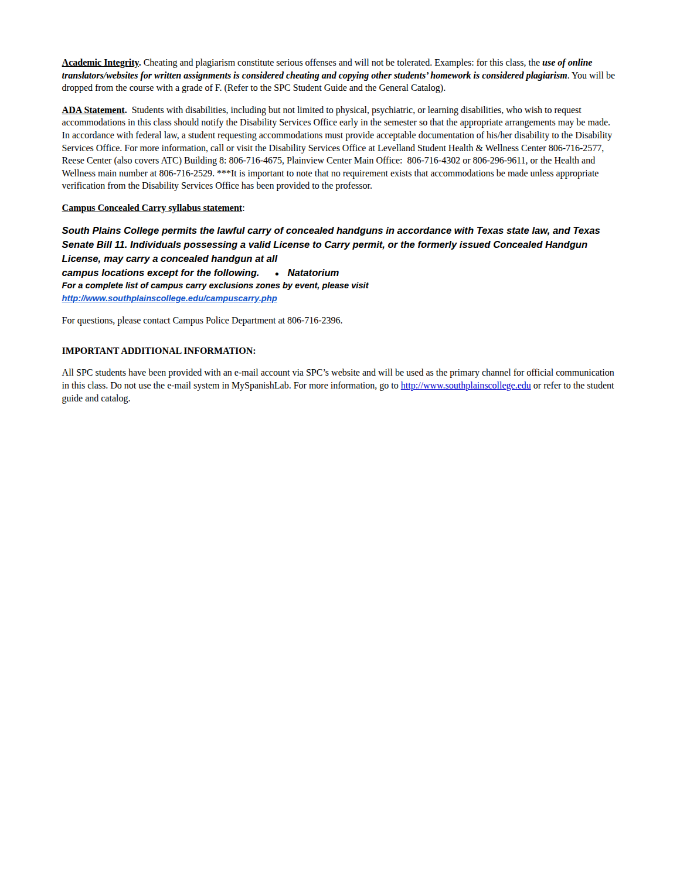Academic Integrity. Cheating and plagiarism constitute serious offenses and will not be tolerated. Examples: for this class, the use of online translators/websites for written assignments is considered cheating and copying other students’ homework is considered plagiarism. You will be dropped from the course with a grade of F. (Refer to the SPC Student Guide and the General Catalog).
ADA Statement. Students with disabilities, including but not limited to physical, psychiatric, or learning disabilities, who wish to request accommodations in this class should notify the Disability Services Office early in the semester so that the appropriate arrangements may be made. In accordance with federal law, a student requesting accommodations must provide acceptable documentation of his/her disability to the Disability Services Office. For more information, call or visit the Disability Services Office at Levelland Student Health & Wellness Center 806-716-2577, Reese Center (also covers ATC) Building 8: 806-716-4675, Plainview Center Main Office: 806-716-4302 or 806-296-9611, or the Health and Wellness main number at 806-716-2529. ***It is important to note that no requirement exists that accommodations be made unless appropriate verification from the Disability Services Office has been provided to the professor.
Campus Concealed Carry syllabus statement:
South Plains College permits the lawful carry of concealed handguns in accordance with Texas state law, and Texas Senate Bill 11. Individuals possessing a valid License to Carry permit, or the formerly issued Concealed Handgun License, may carry a concealed handgun at all
campus locations except for the following. ● Natatorium
For a complete list of campus carry exclusions zones by event, please visit
http://www.southplainscollege.edu/campuscarry.php
For questions, please contact Campus Police Department at 806-716-2396.
IMPORTANT ADDITIONAL INFORMATION:
All SPC students have been provided with an e-mail account via SPC’s website and will be used as the primary channel for official communication in this class. Do not use the e-mail system in MySpanishLab. For more information, go to http://www.southplainscollege.edu or refer to the student guide and catalog.